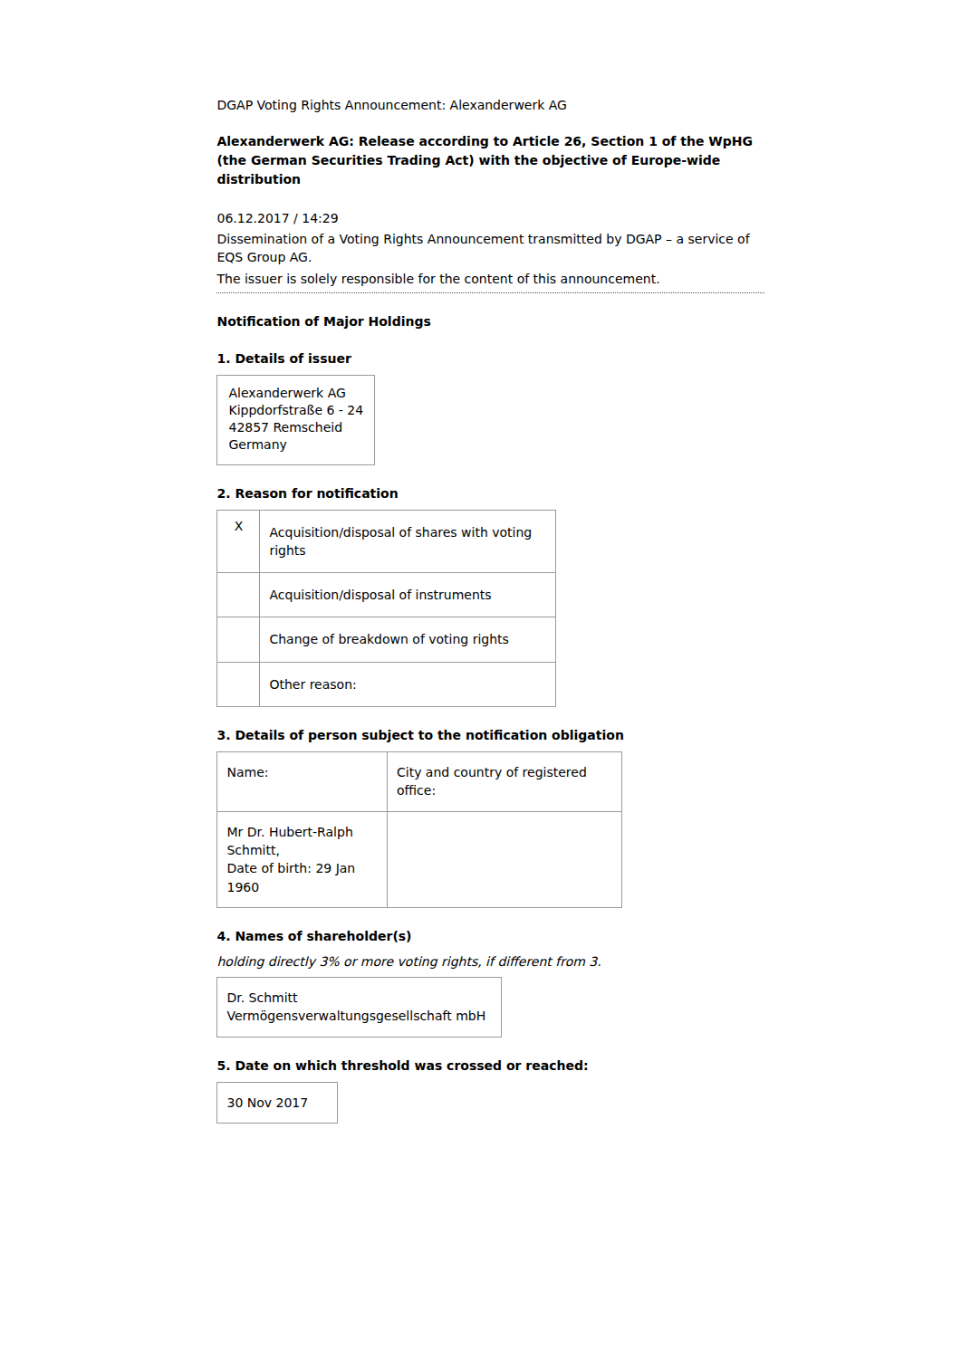DGAP Voting Rights Announcement: Alexanderwerk AG
Alexanderwerk AG: Release according to Article 26, Section 1 of the WpHG (the German Securities Trading Act) with the objective of Europe-wide distribution
06.12.2017 / 14:29
Dissemination of a Voting Rights Announcement transmitted by DGAP – a service of EQS Group AG.
The issuer is solely responsible for the content of this announcement.
Notification of Major Holdings
1. Details of issuer
| Alexanderwerk AG Kippdorfstraße 6 - 24 42857 Remscheid Germany |
2. Reason for notification
| X | Acquisition/disposal of shares with voting rights |
| | Acquisition/disposal of instruments |
| | Change of breakdown of voting rights |
| | Other reason: |
3. Details of person subject to the notification obligation
| Name: | City and country of registered office: |
| Mr Dr. Hubert-Ralph Schmitt, Date of birth: 29 Jan 1960 | |
4. Names of shareholder(s)
holding directly 3% or more voting rights, if different from 3.
| Dr. Schmitt Vermögensverwaltungsgesellschaft mbH |
5. Date on which threshold was crossed or reached:
| 30 Nov 2017 |